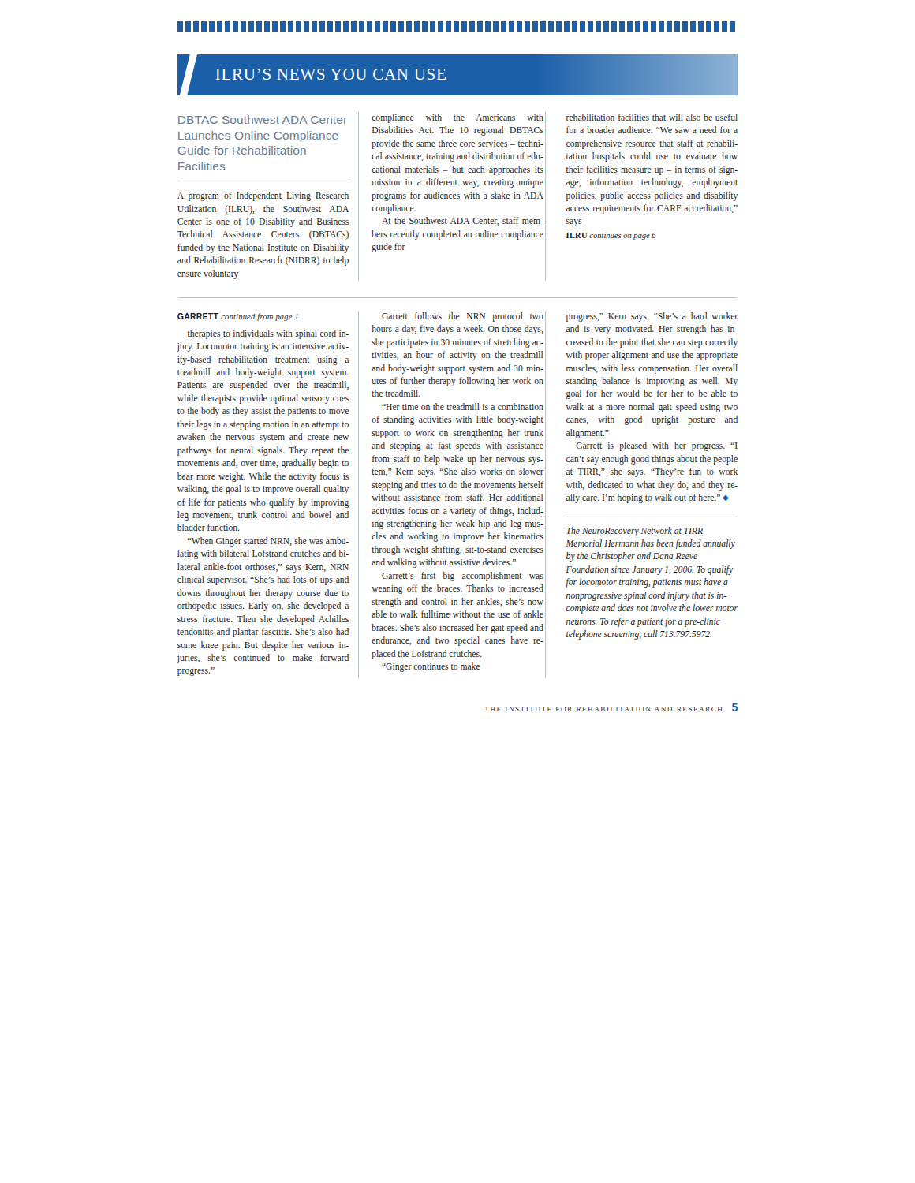ILRU’s News You Can Use
DBTAC Southwest ADA Center Launches Online Compliance Guide for Rehabilitation Facilities
A program of Independent Living Research Utilization (ILRU), the Southwest ADA Center is one of 10 Disability and Business Technical Assistance Centers (DBTACs) funded by the National Institute on Disability and Rehabilitation Research (NIDRR) to help ensure voluntary
compliance with the Americans with Disabilities Act. The 10 regional DBTACs provide the same three core services – technical assistance, training and distribution of educational materials – but each approaches its mission in a different way, creating unique programs for audiences with a stake in ADA compliance.
At the Southwest ADA Center, staff members recently completed an online compliance guide for
rehabilitation facilities that will also be useful for a broader audience. “We saw a need for a comprehensive resource that staff at rehabilitation hospitals could use to evaluate how their facilities measure up – in terms of signage, information technology, employment policies, public access policies and disability access requirements for CARF accreditation,” says
ILRU continues on page 6
GARRETT continued from page 1
therapies to individuals with spinal cord injury. Locomotor training is an intensive activity-based rehabilitation treatment using a treadmill and body-weight support system. Patients are suspended over the treadmill, while therapists provide optimal sensory cues to the body as they assist the patients to move their legs in a stepping motion in an attempt to awaken the nervous system and create new pathways for neural signals. They repeat the movements and, over time, gradually begin to bear more weight. While the activity focus is walking, the goal is to improve overall quality of life for patients who qualify by improving leg movement, trunk control and bowel and bladder function.
“When Ginger started NRN, she was ambulating with bilateral Lofstrand crutches and bilateral ankle-foot orthoses,” says Kern, NRN clinical supervisor. “She’s had lots of ups and downs throughout her therapy course due to orthopedic issues. Early on, she developed a stress fracture. Then she developed Achilles tendonitis and plantar fasciitis. She’s also had some knee pain. But despite her various injuries, she’s continued to make forward progress.”
Garrett follows the NRN protocol two hours a day, five days a week. On those days, she participates in 30 minutes of stretching activities, an hour of activity on the treadmill and body-weight support system and 30 minutes of further therapy following her work on the treadmill.
“Her time on the treadmill is a combination of standing activities with little body-weight support to work on strengthening her trunk and stepping at fast speeds with assistance from staff to help wake up her nervous system,” Kern says. “She also works on slower stepping and tries to do the movements herself without assistance from staff. Her additional activities focus on a variety of things, including strengthening her weak hip and leg muscles and working to improve her kinematics through weight shifting, sit-to-stand exercises and walking without assistive devices.”
Garrett’s first big accomplishment was weaning off the braces. Thanks to increased strength and control in her ankles, she’s now able to walk fulltime without the use of ankle braces. She’s also increased her gait speed and endurance, and two special canes have replaced the Lofstrand crutches.
“Ginger continues to make
progress,” Kern says. “She’s a hard worker and is very motivated. Her strength has increased to the point that she can step correctly with proper alignment and use the appropriate muscles, with less compensation. Her overall standing balance is improving as well. My goal for her would be for her to be able to walk at a more normal gait speed using two canes, with good upright posture and alignment.”
Garrett is pleased with her progress. “I can’t say enough good things about the people at TIRR,” she says. “They’re fun to work with, dedicated to what they do, and they really care. I’m hoping to walk out of here.” ◆
The NeuroRecovery Network at TIRR Memorial Hermann has been funded annually by the Christopher and Dana Reeve Foundation since January 1, 2006. To qualify for locomotor training, patients must have a nonprogressive spinal cord injury that is incomplete and does not involve the lower motor neurons. To refer a patient for a pre-clinic telephone screening, call 713.797.5972.
The Institute for Rehabilitation and Research 5